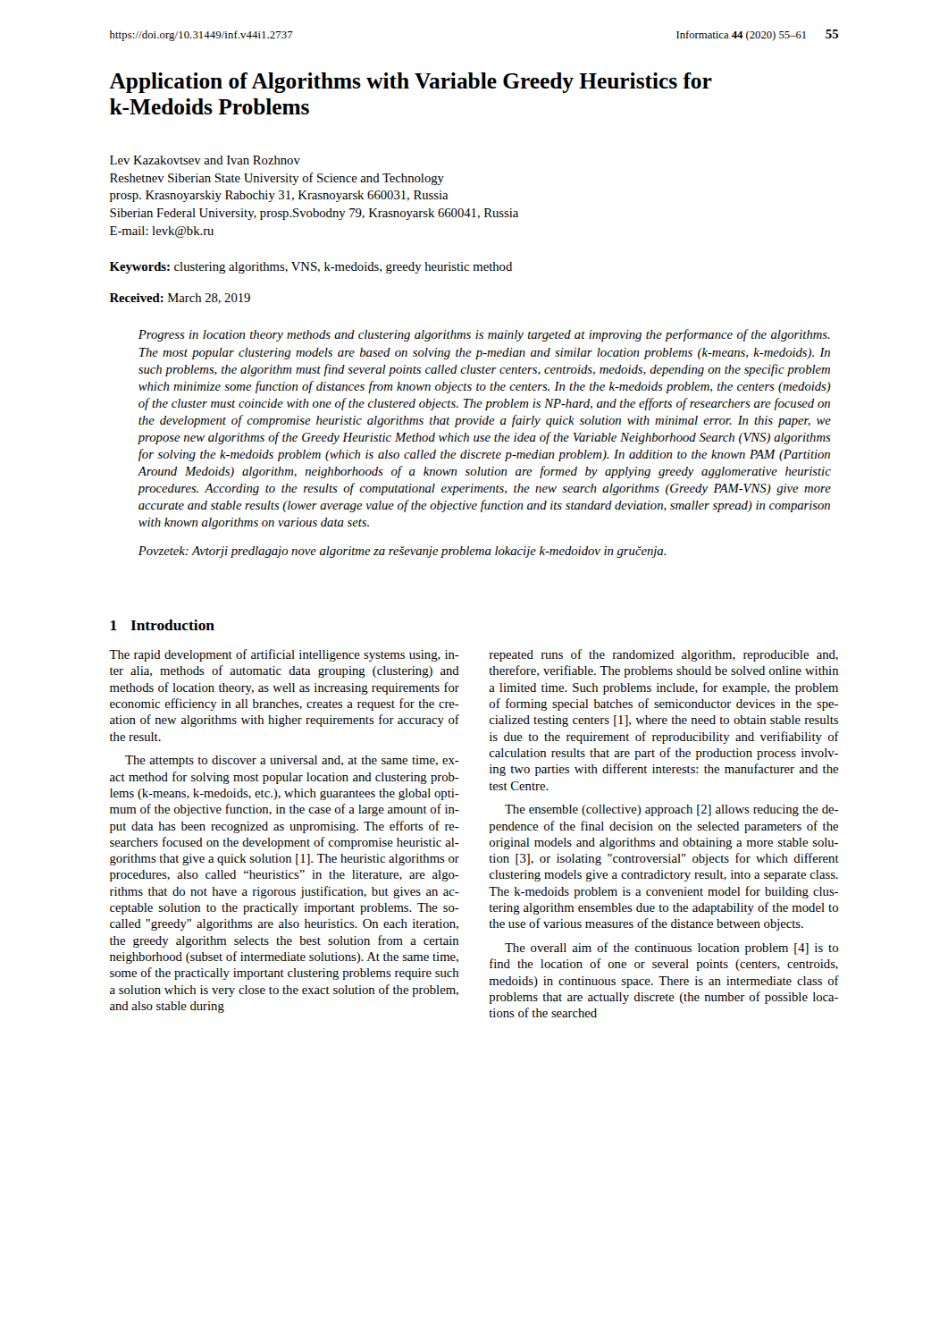https://doi.org/10.31449/inf.v44i1.2737 Informatica 44 (2020) 55–61 55
Application of Algorithms with Variable Greedy Heuristics for
k-Medoids Problems
Lev Kazakovtsev and Ivan Rozhnov
Reshetnev Siberian State University of Science and Technology
prosp. Krasnoyarskiy Rabochiy 31, Krasnoyarsk 660031, Russia
Siberian Federal University, prosp.Svobodny 79, Krasnoyarsk 660041, Russia
E-mail: levk@bk.ru
Keywords: clustering algorithms, VNS, k-medoids, greedy heuristic method
Received: March 28, 2019
Progress in location theory methods and clustering algorithms is mainly targeted at improving the performance of the algorithms. The most popular clustering models are based on solving the p-median and similar location problems (k-means, k-medoids). In such problems, the algorithm must find several points called cluster centers, centroids, medoids, depending on the specific problem which minimize some function of distances from known objects to the centers. In the the k-medoids problem, the centers (medoids) of the cluster must coincide with one of the clustered objects. The problem is NP-hard, and the efforts of researchers are focused on the development of compromise heuristic algorithms that provide a fairly quick solution with minimal error. In this paper, we propose new algorithms of the Greedy Heuristic Method which use the idea of the Variable Neighborhood Search (VNS) algorithms for solving the k-medoids problem (which is also called the discrete p-median problem). In addition to the known PAM (Partition Around Medoids) algorithm, neighborhoods of a known solution are formed by applying greedy agglomerative heuristic procedures. According to the results of computational experiments, the new search algorithms (Greedy PAM-VNS) give more accurate and stable results (lower average value of the objective function and its standard deviation, smaller spread) in comparison with known algorithms on various data sets.
Povzetek: Avtorji predlagajo nove algoritme za reševanje problema lokacije k-medoidov in gručenja.
1 Introduction
The rapid development of artificial intelligence systems using, inter alia, methods of automatic data grouping (clustering) and methods of location theory, as well as increasing requirements for economic efficiency in all branches, creates a request for the creation of new algorithms with higher requirements for accuracy of the result.
The attempts to discover a universal and, at the same time, exact method for solving most popular location and clustering problems (k-means, k-medoids, etc.), which guarantees the global optimum of the objective function, in the case of a large amount of input data has been recognized as unpromising. The efforts of researchers focused on the development of compromise heuristic algorithms that give a quick solution [1]. The heuristic algorithms or procedures, also called “heuristics” in the literature, are algorithms that do not have a rigorous justification, but gives an acceptable solution to the practically important problems. The so-called "greedy" algorithms are also heuristics. On each iteration, the greedy algorithm selects the best solution from a certain neighborhood (subset of intermediate solutions). At the same time, some of the practically important clustering problems require such a solution which is very close to the exact solution of the problem, and also stable during
repeated runs of the randomized algorithm, reproducible and, therefore, verifiable. The problems should be solved online within a limited time. Such problems include, for example, the problem of forming special batches of semiconductor devices in the specialized testing centers [1], where the need to obtain stable results is due to the requirement of reproducibility and verifiability of calculation results that are part of the production process involving two parties with different interests: the manufacturer and the test Centre.
The ensemble (collective) approach [2] allows reducing the dependence of the final decision on the selected parameters of the original models and algorithms and obtaining a more stable solution [3], or isolating "controversial" objects for which different clustering models give a contradictory result, into a separate class. The k-medoids problem is a convenient model for building clustering algorithm ensembles due to the adaptability of the model to the use of various measures of the distance between objects.
The overall aim of the continuous location problem [4] is to find the location of one or several points (centers, centroids, medoids) in continuous space. There is an intermediate class of problems that are actually discrete (the number of possible locations of the searched